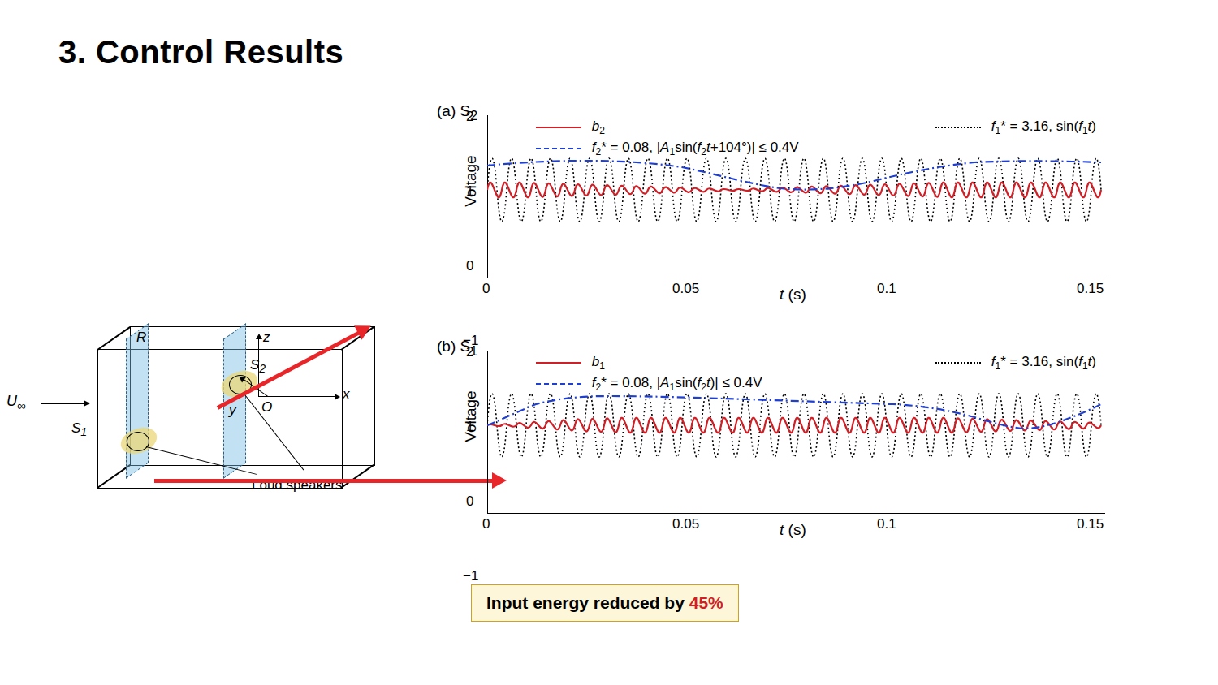3. Control Results
x
z
y
O
R
S1
S2
U∞
Loud speakers
(a) S2
2
1
0
−1
Voltage
b2 f1* = 3.16, sin(f1t)
f2* = 0.08, |A1sin(f2t+104°)| ≤ 0.4V
0
0.05
0.1
0.15
t (s)
(b) S1
2
1
0
−1
Voltage
b1 f1* = 3.16, sin(f1t)
f2* = 0.08, |A1sin(f2t)| ≤ 0.4V
0
0.05
0.1
0.15
t (s)
Input energy reduced by 45%